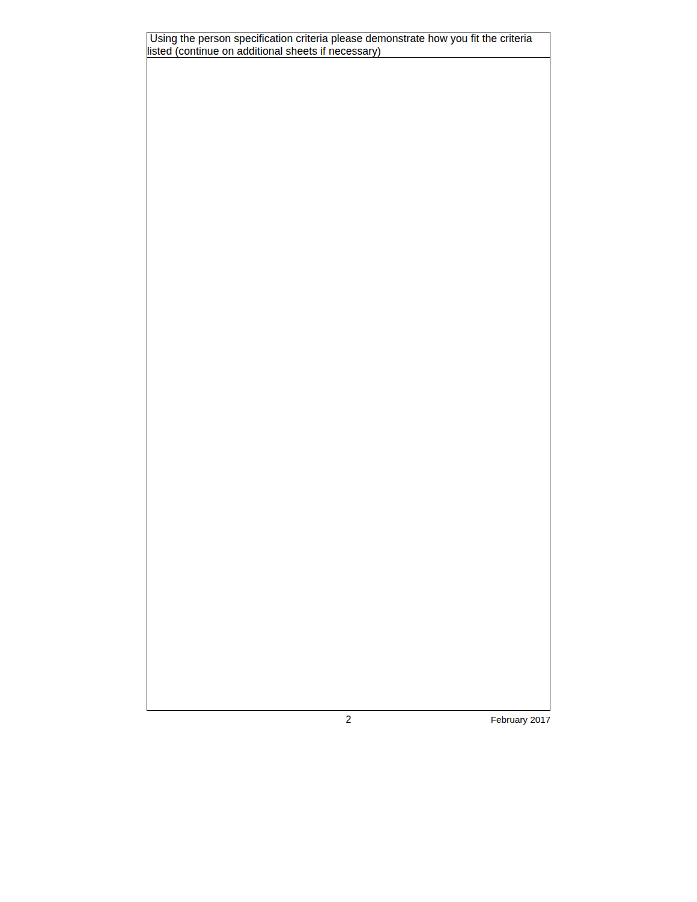| Using the person specification criteria please demonstrate how you fit the criteria listed (continue on additional sheets if necessary) |
2 February 2017